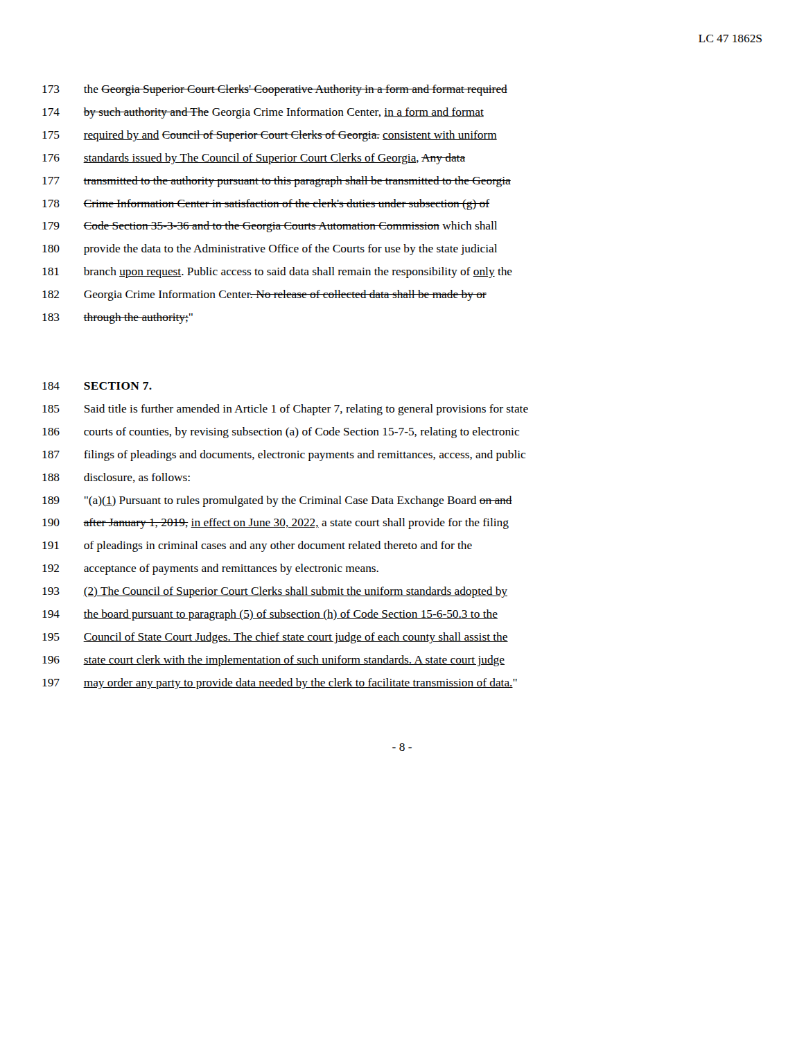LC 47 1862S
| 173 | the Georgia Superior Court Clerks' Cooperative Authority in a form and format required |
| 174 | by such authority and The Georgia Crime Information Center, in a form and format |
| 175 | required by and Council of Superior Court Clerks of Georgia. consistent with uniform |
| 176 | standards issued by The Council of Superior Court Clerks of Georgia, Any data |
| 177 | transmitted to the authority pursuant to this paragraph shall be transmitted to the Georgia |
| 178 | Crime Information Center in satisfaction of the clerk's duties under subsection (g) of |
| 179 | Code Section 35-3-36 and to the Georgia Courts Automation Commission which shall |
| 180 | provide the data to the Administrative Office of the Courts for use by the state judicial |
| 181 | branch upon request . Public access to said data shall remain the responsibility of only the |
| 182 | Georgia Crime Information Center . No release of collected data shall be made by or |
| 183 | through the authority; " |
| 184 | SECTION 7. |
| 185 | Said title is further amended in Article 1 of Chapter 7, relating to general provisions for state |
| 186 | courts of counties, by revising subsection (a) of Code Section 15-7-5, relating to electronic |
| 187 | filings of pleadings and documents, electronic payments and remittances, access, and public |
| 188 | disclosure, as follows: |
| 189 | "(a) (1) Pursuant to rules promulgated by the Criminal Case Data Exchange Board on and |
| 190 | after January 1, 2019, in effect on June 30, 2022, a state court shall provide for the filing |
| 191 | of pleadings in criminal cases and any other document related thereto and for the |
| 192 | acceptance of payments and remittances by electronic means. |
| 193 | (2) The Council of Superior Court Clerks shall submit the uniform standards adopted by |
| 194 | the board pursuant to paragraph (5) of subsection (h) of Code Section 15-6-50.3 to the |
| 195 | Council of State Court Judges. The chief state court judge of each county shall assist the |
| 196 | state court clerk with the implementation of such uniform standards. A state court judge |
| 197 | may order any party to provide data needed by the clerk to facilitate transmission of data. " |
- 8 -